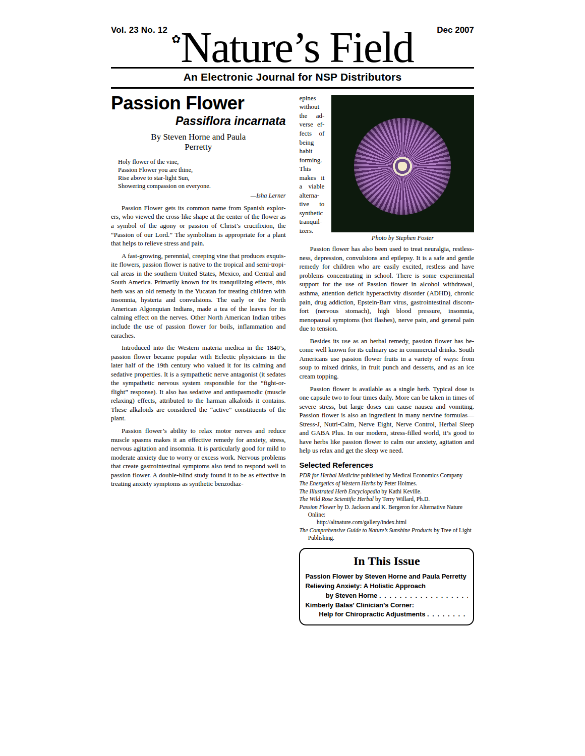Vol. 23 No. 12
Dec 2007
✿Nature’s Field
An Electronic Journal for NSP Distributors
Passion Flower
Passiflora incarnata
By Steven Horne and Paula
Perretty
Holy flower of the vine,
Passion Flower you are thine,
Rise above to star-light Sun,
Showering compassion on everyone.
—Isha Lerner
Passion Flower gets its common name from Spanish explorers, who viewed the cross-like shape at the center of the flower as a symbol of the agony or passion of Christ’s crucifixion, the “Passion of our Lord.” The symbolism is appropriate for a plant that helps to relieve stress and pain.
A fast-growing, perennial, creeping vine that produces exquisite flowers, passion flower is native to the tropical and semi-tropical areas in the southern United States, Mexico, and Central and South America. Primarily known for its tranquilizing effects, this herb was an old remedy in the Yucatan for treating children with insomnia, hysteria and convulsions. The early or the North American Algonquian Indians, made a tea of the leaves for its calming effect on the nerves. Other North American Indian tribes include the use of passion flower for boils, inflammation and earaches.
Introduced into the Western materia medica in the 1840’s, passion flower became popular with Eclectic physicians in the later half of the 19th century who valued it for its calming and sedative properties. It is a sympathetic nerve antagonist (it sedates the sympathetic nervous system responsible for the “fight-or-flight” response). It also has sedative and antispasmodic (muscle relaxing) effects, attributed to the harman alkaloids it contains. These alkaloids are considered the “active” constituents of the plant.
Passion flower’s ability to relax motor nerves and reduce muscle spasms makes it an effective remedy for anxiety, stress, nervous agitation and insomnia. It is particularly good for mild to moderate anxiety due to worry or excess work. Nervous problems that create gastrointestinal symptoms also tend to respond well to passion flower. A double-blind study found it to be as effective in treating anxiety symptoms as synthetic benzodiaz-
Photo by Stephen Foster
epines without the adverse effects of being habit forming. This makes it a viable alternative to synthetic tranquilizers.
Passion flower has also been used to treat neuralgia, restlessness, depression, convulsions and epilepsy. It is a safe and gentle remedy for children who are easily excited, restless and have problems concentrating in school. There is some experimental support for the use of Passion flower in alcohol withdrawal, asthma, attention deficit hyperactivity disorder (ADHD), chronic pain, drug addiction, Epstein-Barr virus, gastrointestinal discomfort (nervous stomach), high blood pressure, insomnia, menopausal symptoms (hot flashes), nerve pain, and general pain due to tension.
Besides its use as an herbal remedy, passion flower has become well known for its culinary use in commercial drinks. South Americans use passion flower fruits in a variety of ways: from soup to mixed drinks, in fruit punch and desserts, and as an ice cream topping.
Passion flower is available as a single herb. Typical dose is one capsule two to four times daily. More can be taken in times of severe stress, but large doses can cause nausea and vomiting. Passion flower is also an ingredient in many nervine formulas—Stress-J, Nutri-Calm, Nerve Eight, Nerve Control, Herbal Sleep and GABA Plus. In our modern, stress-filled world, it’s good to have herbs like passion flower to calm our anxiety, agitation and help us relax and get the sleep we need.
Selected References
PDR for Herbal Medicine published by Medical Economics Company
The Energetics of Western Herbs by Peter Holmes.
The Illustrated Herb Encyclopedia by Kathi Keville.
The Wild Rose Scientific Herbal by Terry Willard, Ph.D.
Passion Flower by D. Jackson and K. Bergeron for Alternative Nature Online:
http://altnature.com/gallery/index.html
The Comprehensive Guide to Nature’s Sunshine Products by Tree of Light Publishing.
In This Issue
Passion Flower by Steven Horne and Paula Perretty . . . 1
Relieving Anxiety: A Holistic Approach
by Steven Horne . . . . . . . . . . . . . . . . . . . . . . . . . 2-5
Kimberly Balas’ Clinician’s Corner:
Help for Chiropractic Adjustments . . . . . . . . . . . 6-7